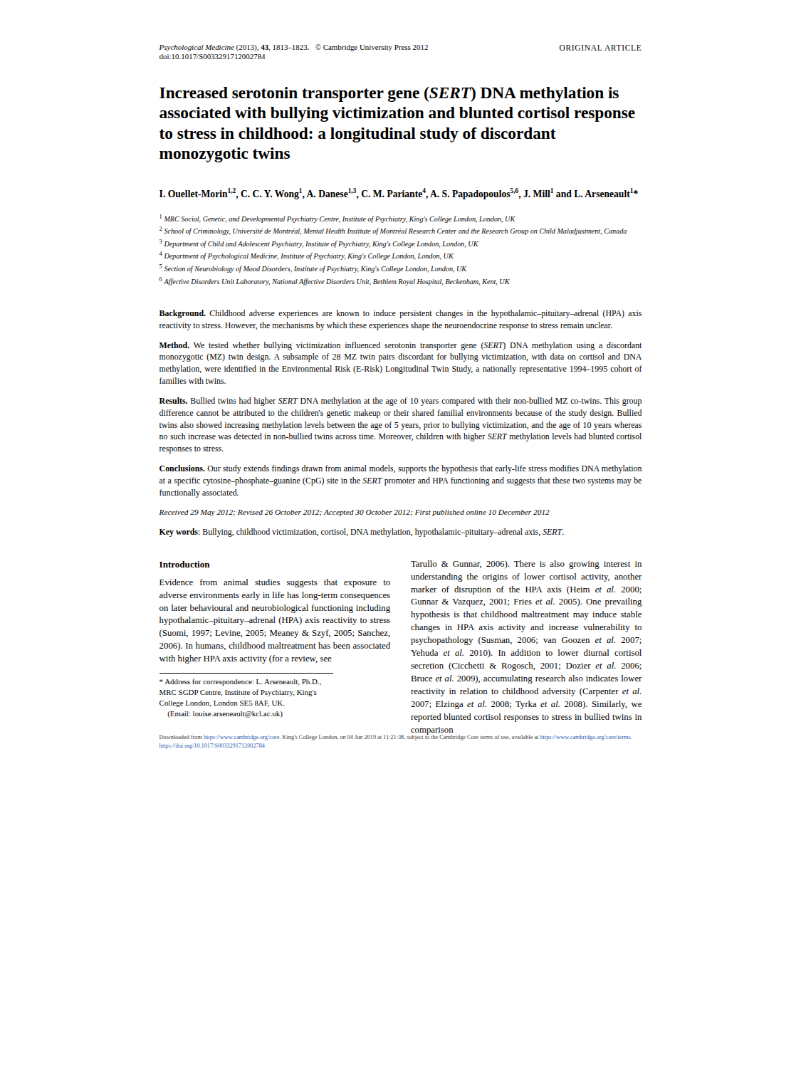Psychological Medicine (2013), 43, 1813–1823. © Cambridge University Press 2012 doi:10.1017/S0033291712002784
ORIGINAL ARTICLE
Increased serotonin transporter gene (SERT) DNA methylation is associated with bullying victimization and blunted cortisol response to stress in childhood: a longitudinal study of discordant monozygotic twins
I. Ouellet-Morin1,2, C. C. Y. Wong1, A. Danese1,3, C. M. Pariante4, A. S. Papadopoulos5,6, J. Mill1 and L. Arseneault1*
1 MRC Social, Genetic, and Developmental Psychiatry Centre, Institute of Psychiatry, King's College London, London, UK
2 School of Criminology, Université de Montréal, Mental Health Institute of Montréal Research Center and the Research Group on Child Maladjustment, Canada
3 Department of Child and Adolescent Psychiatry, Institute of Psychiatry, King's College London, London, UK
4 Department of Psychological Medicine, Institute of Psychiatry, King's College London, London, UK
5 Section of Neurobiology of Mood Disorders, Institute of Psychiatry, King's College London, London, UK
6 Affective Disorders Unit Laboratory, National Affective Disorders Unit, Bethlem Royal Hospital, Beckenham, Kent, UK
Background. Childhood adverse experiences are known to induce persistent changes in the hypothalamic–pituitary–adrenal (HPA) axis reactivity to stress. However, the mechanisms by which these experiences shape the neuroendocrine response to stress remain unclear.
Method. We tested whether bullying victimization influenced serotonin transporter gene (SERT) DNA methylation using a discordant monozygotic (MZ) twin design. A subsample of 28 MZ twin pairs discordant for bullying victimization, with data on cortisol and DNA methylation, were identified in the Environmental Risk (E-Risk) Longitudinal Twin Study, a nationally representative 1994–1995 cohort of families with twins.
Results. Bullied twins had higher SERT DNA methylation at the age of 10 years compared with their non-bullied MZ co-twins. This group difference cannot be attributed to the children's genetic makeup or their shared familial environments because of the study design. Bullied twins also showed increasing methylation levels between the age of 5 years, prior to bullying victimization, and the age of 10 years whereas no such increase was detected in non-bullied twins across time. Moreover, children with higher SERT methylation levels had blunted cortisol responses to stress.
Conclusions. Our study extends findings drawn from animal models, supports the hypothesis that early-life stress modifies DNA methylation at a specific cytosine–phosphate–guanine (CpG) site in the SERT promoter and HPA functioning and suggests that these two systems may be functionally associated.
Received 29 May 2012; Revised 26 October 2012; Accepted 30 October 2012; First published online 10 December 2012
Key words: Bullying, childhood victimization, cortisol, DNA methylation, hypothalamic–pituitary–adrenal axis, SERT.
Introduction
Evidence from animal studies suggests that exposure to adverse environments early in life has long-term consequences on later behavioural and neurobiological functioning including hypothalamic–pituitary–adrenal (HPA) axis reactivity to stress (Suomi, 1997; Levine, 2005; Meaney & Szyf, 2005; Sanchez, 2006). In humans, childhood maltreatment has been associated with higher HPA axis activity (for a review, see
* Address for correspondence: L. Arseneault, Ph.D., MRC SGDP Centre, Institute of Psychiatry, King's College London, London SE5 8AF, UK.
(Email: louise.arseneault@kcl.ac.uk)
Tarullo & Gunnar, 2006). There is also growing interest in understanding the origins of lower cortisol activity, another marker of disruption of the HPA axis (Heim et al. 2000; Gunnar & Vazquez, 2001; Fries et al. 2005). One prevailing hypothesis is that childhood maltreatment may induce stable changes in HPA axis activity and increase vulnerability to psychopathology (Susman, 2006; van Goozen et al. 2007; Yehuda et al. 2010). In addition to lower diurnal cortisol secretion (Cicchetti & Rogosch, 2001; Dozier et al. 2006; Bruce et al. 2009), accumulating research also indicates lower reactivity in relation to childhood adversity (Carpenter et al. 2007; Elzinga et al. 2008; Tyrka et al. 2008). Similarly, we reported blunted cortisol responses to stress in bullied twins in comparison
Downloaded from https://www.cambridge.org/core. King's College London, on 04 Jun 2019 at 11:21:38, subject to the Cambridge Core terms of use, available at https://www.cambridge.org/core/terms. https://doi.org/10.1017/S0033291712002784